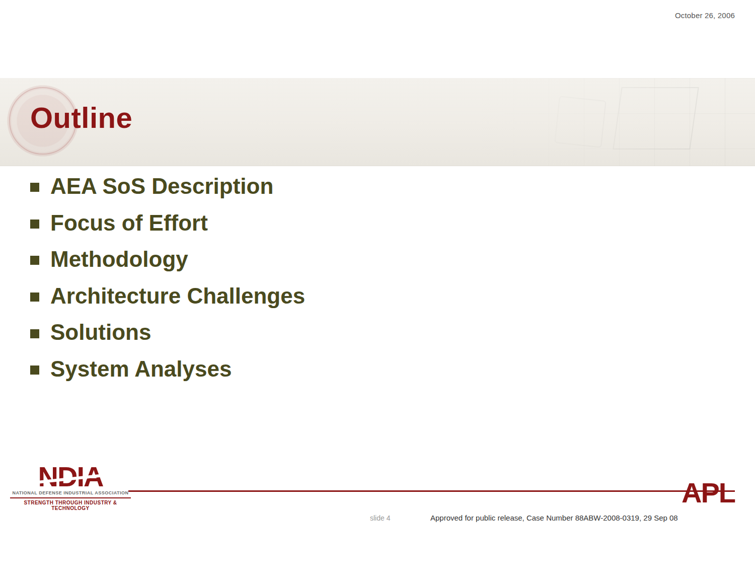October 26, 2006
Outline
AEA SoS Description
Focus of Effort
Methodology
Architecture Challenges
Solutions
System Analyses
NDIA
NATIONAL DEFENSE INDUSTRIAL ASSOCIATION
STRENGTH THROUGH INDUSTRY & TECHNOLOGY
APL
slide 4
Approved for public release, Case Number 88ABW-2008-0319, 29 Sep 08